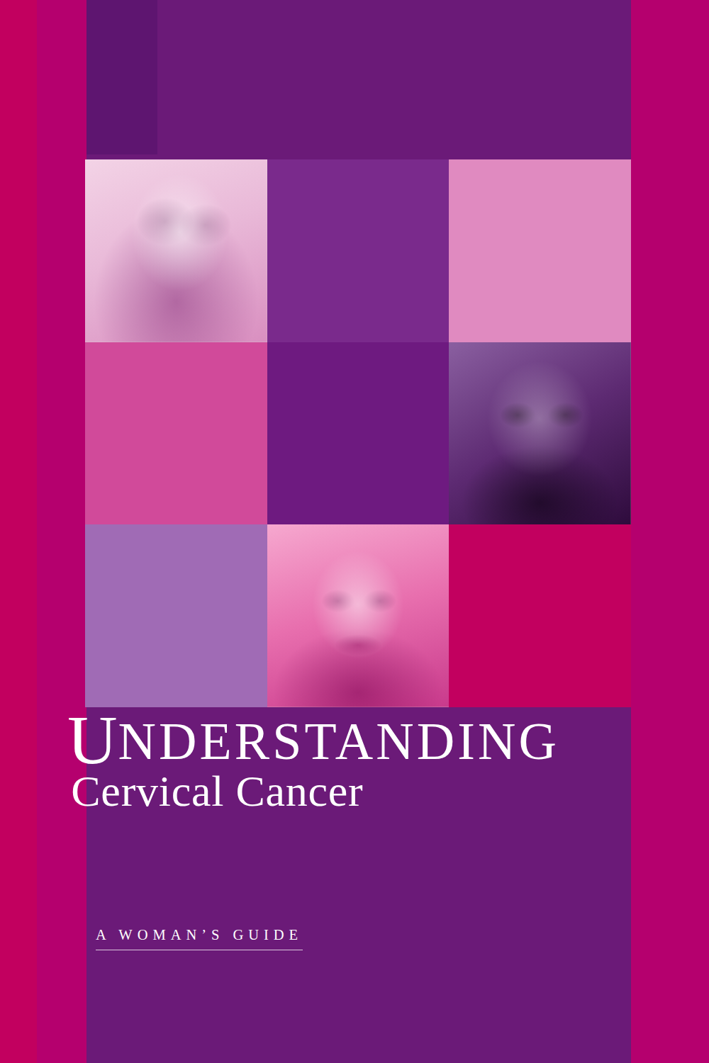Understanding Cervical Cancer
A Woman’s Guide